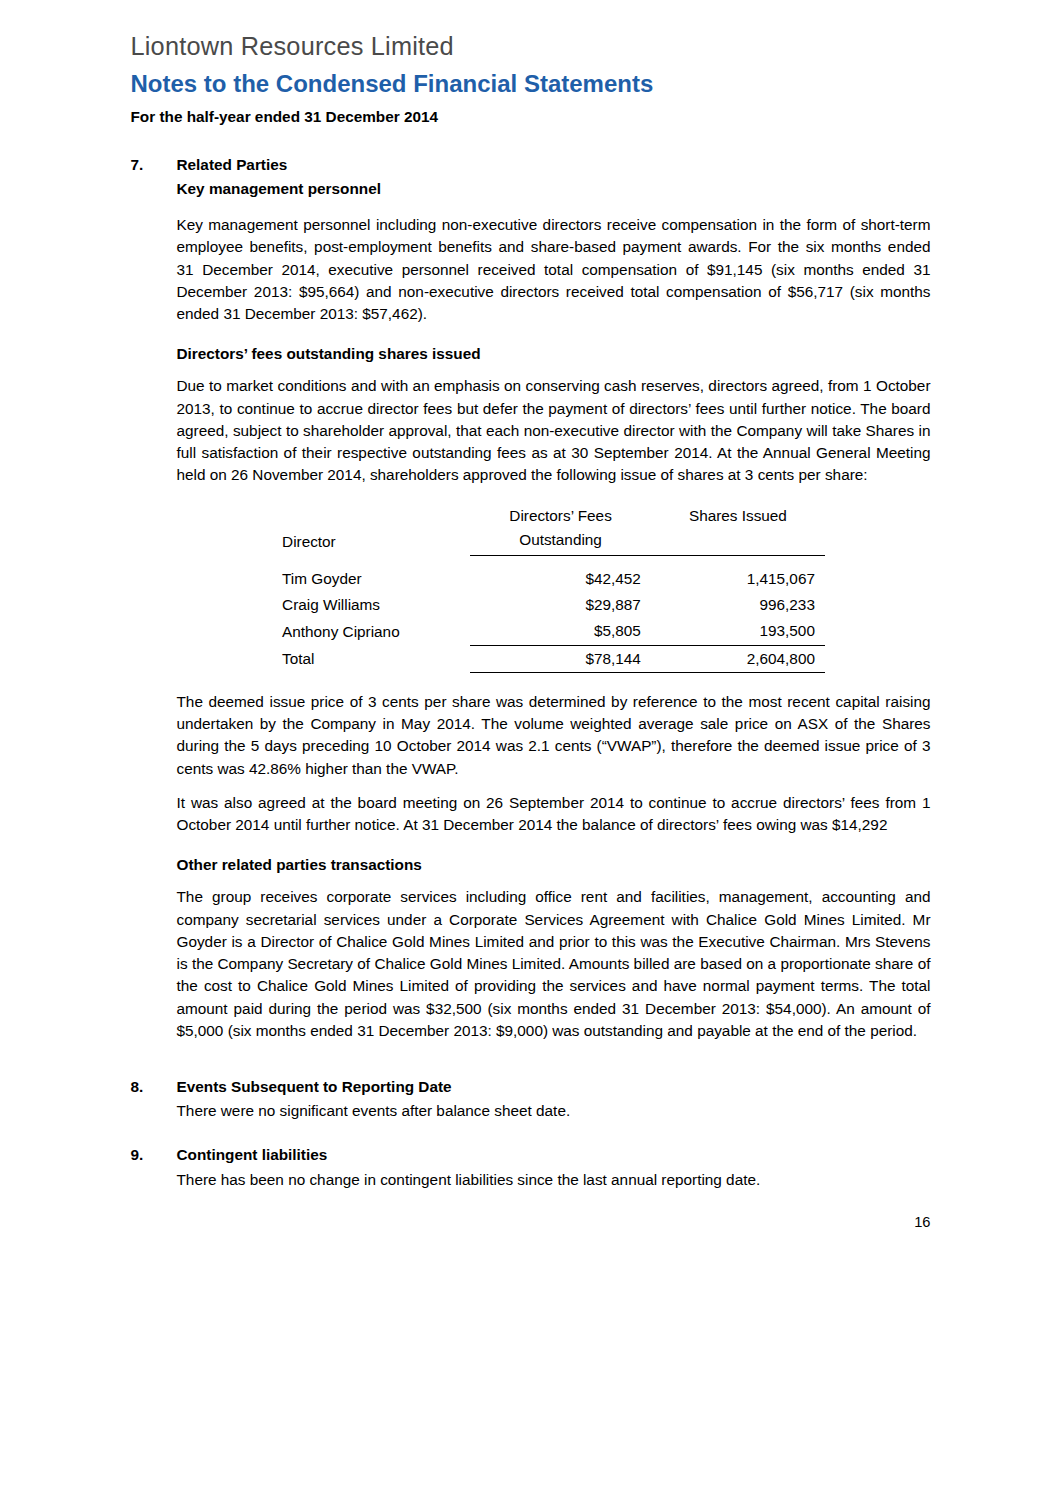Liontown Resources Limited
Notes to the Condensed Financial Statements
For the half-year ended 31 December 2014
7.
Related Parties
Key management personnel
Key management personnel including non-executive directors receive compensation in the form of short-term employee benefits, post-employment benefits and share-based payment awards. For the six months ended 31 December 2014, executive personnel received total compensation of $91,145 (six months ended 31 December 2013: $95,664) and non-executive directors received total compensation of $56,717 (six months ended 31 December 2013: $57,462).
Directors’ fees outstanding shares issued
Due to market conditions and with an emphasis on conserving cash reserves, directors agreed, from 1 October 2013, to continue to accrue director fees but defer the payment of directors’ fees until further notice. The board agreed, subject to shareholder approval, that each non-executive director with the Company will take Shares in full satisfaction of their respective outstanding fees as at 30 September 2014. At the Annual General Meeting held on 26 November 2014, shareholders approved the following issue of shares at 3 cents per share:
| Director | Directors’ Fees | Shares Issued |
| --- | --- | --- |
| Outstanding | |
| Tim Goyder | $42,452 | 1,415,067 |
| Craig Williams | $29,887 | 996,233 |
| Anthony Cipriano | $5,805 | 193,500 |
| Total | $78,144 | 2,604,800 |
The deemed issue price of 3 cents per share was determined by reference to the most recent capital raising undertaken by the Company in May 2014. The volume weighted average sale price on ASX of the Shares during the 5 days preceding 10 October 2014 was 2.1 cents (“VWAP”), therefore the deemed issue price of 3 cents was 42.86% higher than the VWAP.
It was also agreed at the board meeting on 26 September 2014 to continue to accrue directors’ fees from 1 October 2014 until further notice. At 31 December 2014 the balance of directors’ fees owing was $14,292
Other related parties transactions
The group receives corporate services including office rent and facilities, management, accounting and company secretarial services under a Corporate Services Agreement with Chalice Gold Mines Limited. Mr Goyder is a Director of Chalice Gold Mines Limited and prior to this was the Executive Chairman. Mrs Stevens is the Company Secretary of Chalice Gold Mines Limited. Amounts billed are based on a proportionate share of the cost to Chalice Gold Mines Limited of providing the services and have normal payment terms. The total amount paid during the period was $32,500 (six months ended 31 December 2013: $54,000). An amount of $5,000 (six months ended 31 December 2013: $9,000) was outstanding and payable at the end of the period.
8.
Events Subsequent to Reporting Date
There were no significant events after balance sheet date.
9.
Contingent liabilities
There has been no change in contingent liabilities since the last annual reporting date.
16